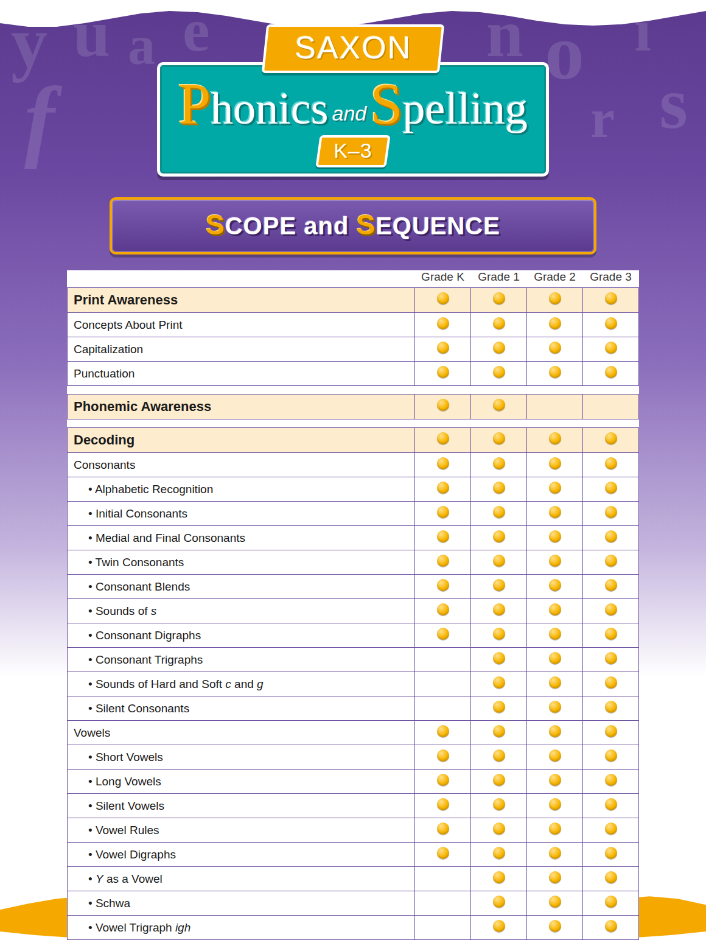y
u
a
e
f
n
o
i
s
r
SAXON
Phonicsand Spelling
K–3
SCOPE and SEQUENCE
| | Grade K | Grade 1 | Grade 2 | Grade 3 |
| --- | --- | --- | --- | --- |
| Print Awareness | | | | |
| Concepts About Print | | | | |
| Capitalization | | | | |
| Punctuation | | | | |
| Phonemic Awareness | | | | |
| Decoding | | | | |
| Consonants | | | | |
| • Alphabetic Recognition | | | | |
| • Initial Consonants | | | | |
| • Medial and Final Consonants | | | | |
| • Twin Consonants | | | | |
| • Consonant Blends | | | | |
| • Sounds of s | | | | |
| • Consonant Digraphs | | | | |
| • Consonant Trigraphs | | | | |
| • Sounds of Hard and Soft c and g | | | | |
| • Silent Consonants | | | | |
| Vowels | | | | |
| • Short Vowels | | | | |
| • Long Vowels | | | | |
| • Silent Vowels | | | | |
| • Vowel Rules | | | | |
| • Vowel Digraphs | | | | |
| • Y as a Vowel | | | | |
| • Schwa | | | | |
| • Vowel Trigraph igh | | | | |